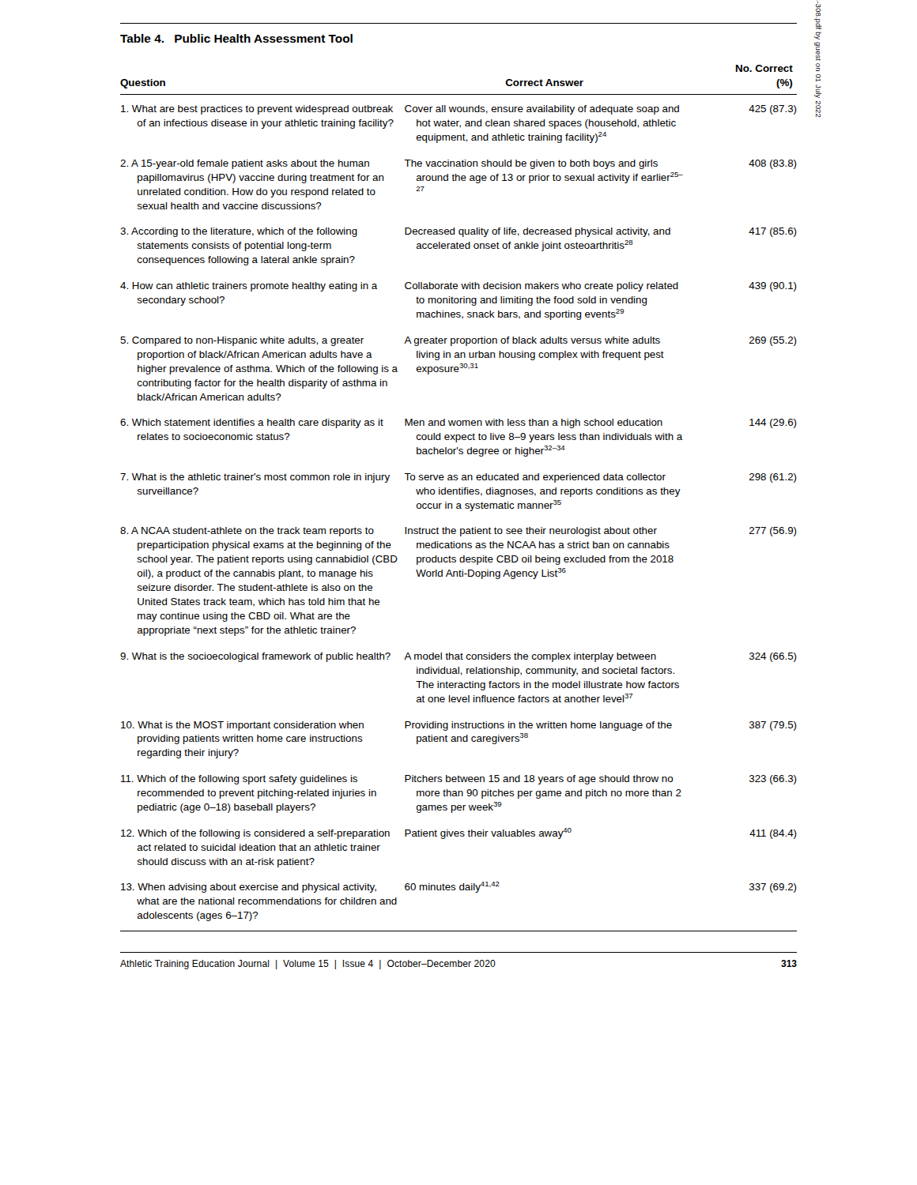Table 4. Public Health Assessment Tool
| Question | Correct Answer | No. Correct (%) |
| --- | --- | --- |
| 1. What are best practices to prevent widespread outbreak of an infectious disease in your athletic training facility? | Cover all wounds, ensure availability of adequate soap and hot water, and clean shared spaces (household, athletic equipment, and athletic training facility) 24 | 425 (87.3) |
| 2. A 15-year-old female patient asks about the human papillomavirus (HPV) vaccine during treatment for an unrelated condition. How do you respond related to sexual health and vaccine discussions? | The vaccination should be given to both boys and girls around the age of 13 or prior to sexual activity if earlier 25–27 | 408 (83.8) |
| 3. According to the literature, which of the following statements consists of potential long-term consequences following a lateral ankle sprain? | Decreased quality of life, decreased physical activity, and accelerated onset of ankle joint osteoarthritis 28 | 417 (85.6) |
| 4. How can athletic trainers promote healthy eating in a secondary school? | Collaborate with decision makers who create policy related to monitoring and limiting the food sold in vending machines, snack bars, and sporting events 29 | 439 (90.1) |
| 5. Compared to non-Hispanic white adults, a greater proportion of black/African American adults have a higher prevalence of asthma. Which of the following is a contributing factor for the health disparity of asthma in black/African American adults? | A greater proportion of black adults versus white adults living in an urban housing complex with frequent pest exposure 30,31 | 269 (55.2) |
| 6. Which statement identifies a health care disparity as it relates to socioeconomic status? | Men and women with less than a high school education could expect to live 8–9 years less than individuals with a bachelor's degree or higher 32–34 | 144 (29.6) |
| 7. What is the athletic trainer's most common role in injury surveillance? | To serve as an educated and experienced data collector who identifies, diagnoses, and reports conditions as they occur in a systematic manner 35 | 298 (61.2) |
| 8. A NCAA student-athlete on the track team reports to preparticipation physical exams at the beginning of the school year. The patient reports using cannabidiol (CBD oil), a product of the cannabis plant, to manage his seizure disorder. The student-athlete is also on the United States track team, which has told him that he may continue using the CBD oil. What are the appropriate “next steps” for the athletic trainer? | Instruct the patient to see their neurologist about other medications as the NCAA has a strict ban on cannabis products despite CBD oil being excluded from the 2018 World Anti-Doping Agency List 36 | 277 (56.9) |
| 9. What is the socioecological framework of public health? | A model that considers the complex interplay between individual, relationship, community, and societal factors. The interacting factors in the model illustrate how factors at one level influence factors at another level 37 | 324 (66.5) |
| 10. What is the MOST important consideration when providing patients written home care instructions regarding their injury? | Providing instructions in the written home language of the patient and caregivers 38 | 387 (79.5) |
| 11. Which of the following sport safety guidelines is recommended to prevent pitching-related injuries in pediatric (age 0–18) baseball players? | Pitchers between 15 and 18 years of age should throw no more than 90 pitches per game and pitch no more than 2 games per week 39 | 323 (66.3) |
| 12. Which of the following is considered a self-preparation act related to suicidal ideation that an athletic trainer should discuss with an at-risk patient? | Patient gives their valuables away 40 | 411 (84.4) |
| 13. When advising about exercise and physical activity, what are the national recommendations for children and adolescents (ages 6–17)? | 60 minutes daily 41,42 | 337 (69.2) |
Downloaded from http://meridian.allenpress.com/atej/article-pdf/15/4/308/2685210/i1947-380x-15-4-308.pdf by guest on 01 July 2022
Athletic Training Education Journal | Volume 15 | Issue 4 | October–December 2020
313